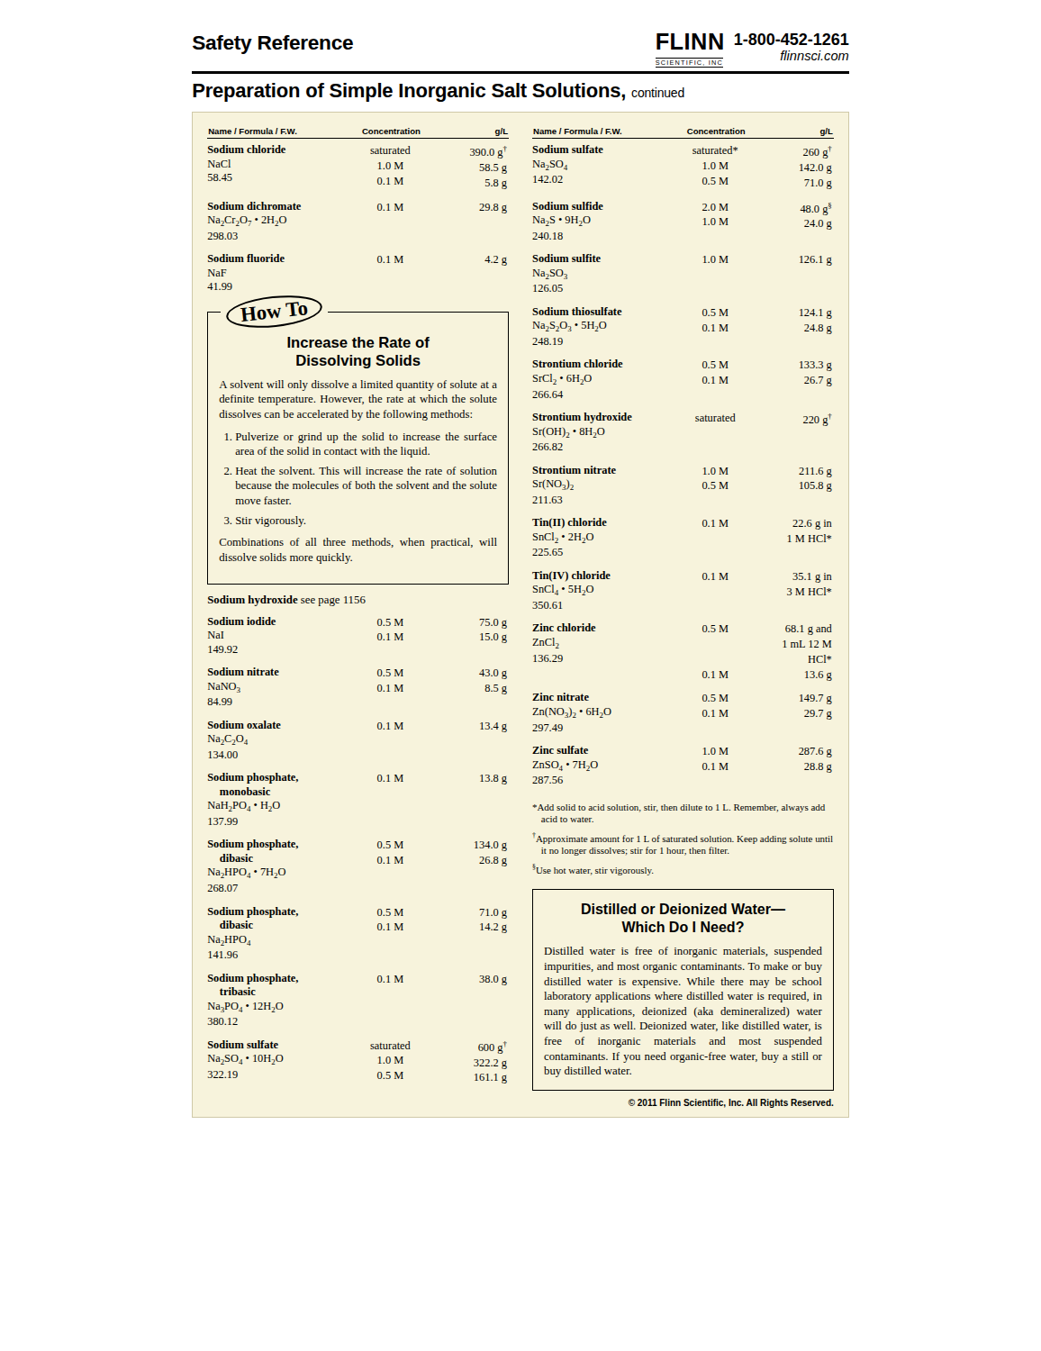Safety Reference
FLINN
SCIENTIFIC, INC
1-800-452-1261
flinnsci.com
Preparation of Simple Inorganic Salt Solutions, continued
| Name / Formula / F.W. | Concentration | g/L |
| --- | --- | --- |
| Sodium chloride NaCl 58.45 | saturated 1.0 M 0.1 M | 390.0 g † 58.5 g 5.8 g |
| Sodium dichromate Na 2 Cr 2 O 7 • 2H 2 O 298.03 | 0.1 M | 29.8 g |
| Sodium fluoride NaF 41.99 | 0.1 M | 4.2 g |
How To
Increase the Rate of
Dissolving Solids
A solvent will only dissolve a limited quantity of solute at a definite temperature. However, the rate at which the solute dissolves can be accelerated by the following methods:
Pulverize or grind up the solid to increase the surface area of the solid in contact with the liquid.
Heat the solvent. This will increase the rate of solution because the molecules of both the solvent and the solute move faster.
Stir vigorously.
Combinations of all three methods, when practical, will dissolve solids more quickly.
Sodium hydroxide see page 1156
| Sodium iodide NaI 149.92 | 0.5 M 0.1 M | 75.0 g 15.0 g |
| Sodium nitrate NaNO 3 84.99 | 0.5 M 0.1 M | 43.0 g 8.5 g |
| Sodium oxalate Na 2 C 2 O 4 134.00 | 0.1 M | 13.4 g |
| Sodium phosphate, monobasic NaH 2 PO 4 • H 2 O 137.99 | 0.1 M | 13.8 g |
| Sodium phosphate, dibasic Na 2 HPO 4 • 7H 2 O 268.07 | 0.5 M 0.1 M | 134.0 g 26.8 g |
| Sodium phosphate, dibasic Na 2 HPO 4 141.96 | 0.5 M 0.1 M | 71.0 g 14.2 g |
| Sodium phosphate, tribasic Na 3 PO 4 • 12H 2 O 380.12 | 0.1 M | 38.0 g |
| Sodium sulfate Na 2 SO 4 • 10H 2 O 322.19 | saturated 1.0 M 0.5 M | 600 g † 322.2 g 161.1 g |
| Name / Formula / F.W. | Concentration | g/L |
| --- | --- | --- |
| Sodium sulfate Na 2 SO 4 142.02 | saturated* 1.0 M 0.5 M | 260 g † 142.0 g 71.0 g |
| Sodium sulfide Na 2 S • 9H 2 O 240.18 | 2.0 M 1.0 M | 48.0 g § 24.0 g |
| Sodium sulfite Na 2 SO 3 126.05 | 1.0 M | 126.1 g |
| Sodium thiosulfate Na 2 S 2 O 3 • 5H 2 O 248.19 | 0.5 M 0.1 M | 124.1 g 24.8 g |
| Strontium chloride SrCl 2 • 6H 2 O 266.64 | 0.5 M 0.1 M | 133.3 g 26.7 g |
| Strontium hydroxide Sr(OH) 2 • 8H 2 O 266.82 | saturated | 220 g † |
| Strontium nitrate Sr(NO 3 ) 2 211.63 | 1.0 M 0.5 M | 211.6 g 105.8 g |
| Tin(II) chloride SnCl 2 • 2H 2 O 225.65 | 0.1 M | 22.6 g in 1 M HCl* |
| Tin(IV) chloride SnCl 4 • 5H 2 O 350.61 | 0.1 M | 35.1 g in 3 M HCl* |
| Zinc chloride ZnCl 2 136.29 | 0.5 M 0.1 M | 68.1 g and 1 mL 12 M HCl* 13.6 g |
| Zinc nitrate Zn(NO 3 ) 2 • 6H 2 O 297.49 | 0.5 M 0.1 M | 149.7 g 29.7 g |
| Zinc sulfate ZnSO 4 • 7H 2 O 287.56 | 1.0 M 0.1 M | 287.6 g 28.8 g |
*Add solid to acid solution, stir, then dilute to 1 L. Remember, always add acid to water.
†Approximate amount for 1 L of saturated solution. Keep adding solute until it no longer dissolves; stir for 1 hour, then filter.
§Use hot water, stir vigorously.
Distilled or Deionized Water—
Which Do I Need?
Distilled water is free of inorganic materials, suspended impurities, and most organic contaminants. To make or buy distilled water is expensive. While there may be school laboratory applications where distilled water is required, in many applications, deionized (aka demineralized) water will do just as well. Deionized water, like distilled water, is free of inorganic materials and most suspended contaminants. If you need organic-free water, buy a still or buy distilled water.
© 2011 Flinn Scientific, Inc. All Rights Reserved.